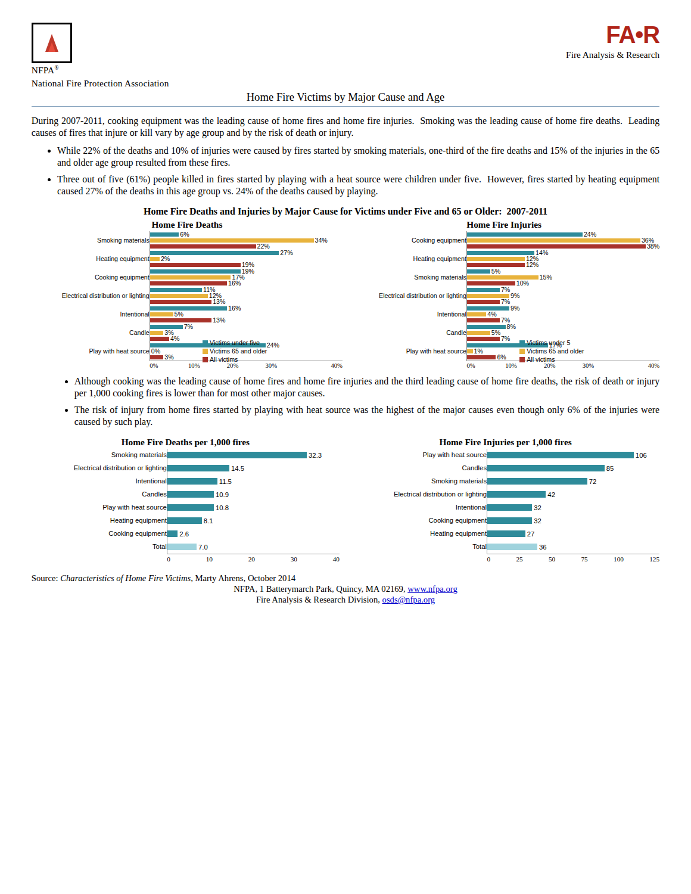NFPA®
National Fire Protection Association
FA•R
Fire Analysis & Research
Home Fire Victims by Major Cause and Age
During 2007-2011, cooking equipment was the leading cause of home fires and home fire injuries. Smoking was the leading cause of home fire deaths. Leading causes of fires that injure or kill vary by age group and by the risk of death or injury.
While 22% of the deaths and 10% of injuries were caused by fires started by smoking materials, one-third of the fire deaths and 15% of the injuries in the 65 and older age group resulted from these fires.
Three out of five (61%) people killed in fires started by playing with a heat source were children under five. However, fires started by heating equipment caused 27% of the deaths in this age group vs. 24% of the deaths caused by playing.
Home Fire Deaths and Injuries by Major Cause for Victims under Five and 65 or Older: 2007-2011
Home Fire Deaths
| Smoking materials | 6% 34% 22% |
| Heating equipment | 27% 2% 19% |
| Cooking equipment | 19% 17% 16% |
| Electrical distribution or lighting | 11% 12% 13% |
| Intentional | 16% 5% 13% |
| Candle | 7% 3% 4% |
| Play with heat source | 24% 0% 3% |
0% 10% 20% 30% 40%
Victims under five
Victims 65 and older
All victims
Home Fire Injuries
| Cooking equipment | 24% 36% 38% |
| Heating equipment | 14% 12% 12% |
| Smoking materials | 5% 15% 10% |
| Electrical distribution or lighting | 7% 9% 7% |
| Intentional | 9% 4% 7% |
| Candle | 8% 5% 7% |
| Play with heat source | 17% 1% 6% |
0% 10% 20% 30% 40%
Victims under 5
Victims 65 and older
All victims
Although cooking was the leading cause of home fires and home fire injuries and the third leading cause of home fire deaths, the risk of death or injury per 1,000 cooking fires is lower than for most other major causes.
The risk of injury from home fires started by playing with heat source was the highest of the major causes even though only 6% of the injuries were caused by such play.
Home Fire Deaths per 1,000 fires
| Smoking materials | 32.3 |
| Electrical distribution or lighting | 14.5 |
| Intentional | 11.5 |
| Candles | 10.9 |
| Play with heat source | 10.8 |
| Heating equipment | 8.1 |
| Cooking equipment | 2.6 |
| Total | 7.0 |
010203040
Home Fire Injuries per 1,000 fires
| Play with heat source | 106 |
| Candles | 85 |
| Smoking materials | 72 |
| Electrical distribution or lighting | 42 |
| Intentional | 32 |
| Cooking equipment | 32 |
| Heating equipment | 27 |
| Total | 36 |
0255075100125
Source: Characteristics of Home Fire Victims, Marty Ahrens, October 2014
NFPA, 1 Batterymarch Park, Quincy, MA 02169, www.nfpa.org
Fire Analysis & Research Division, osds@nfpa.org